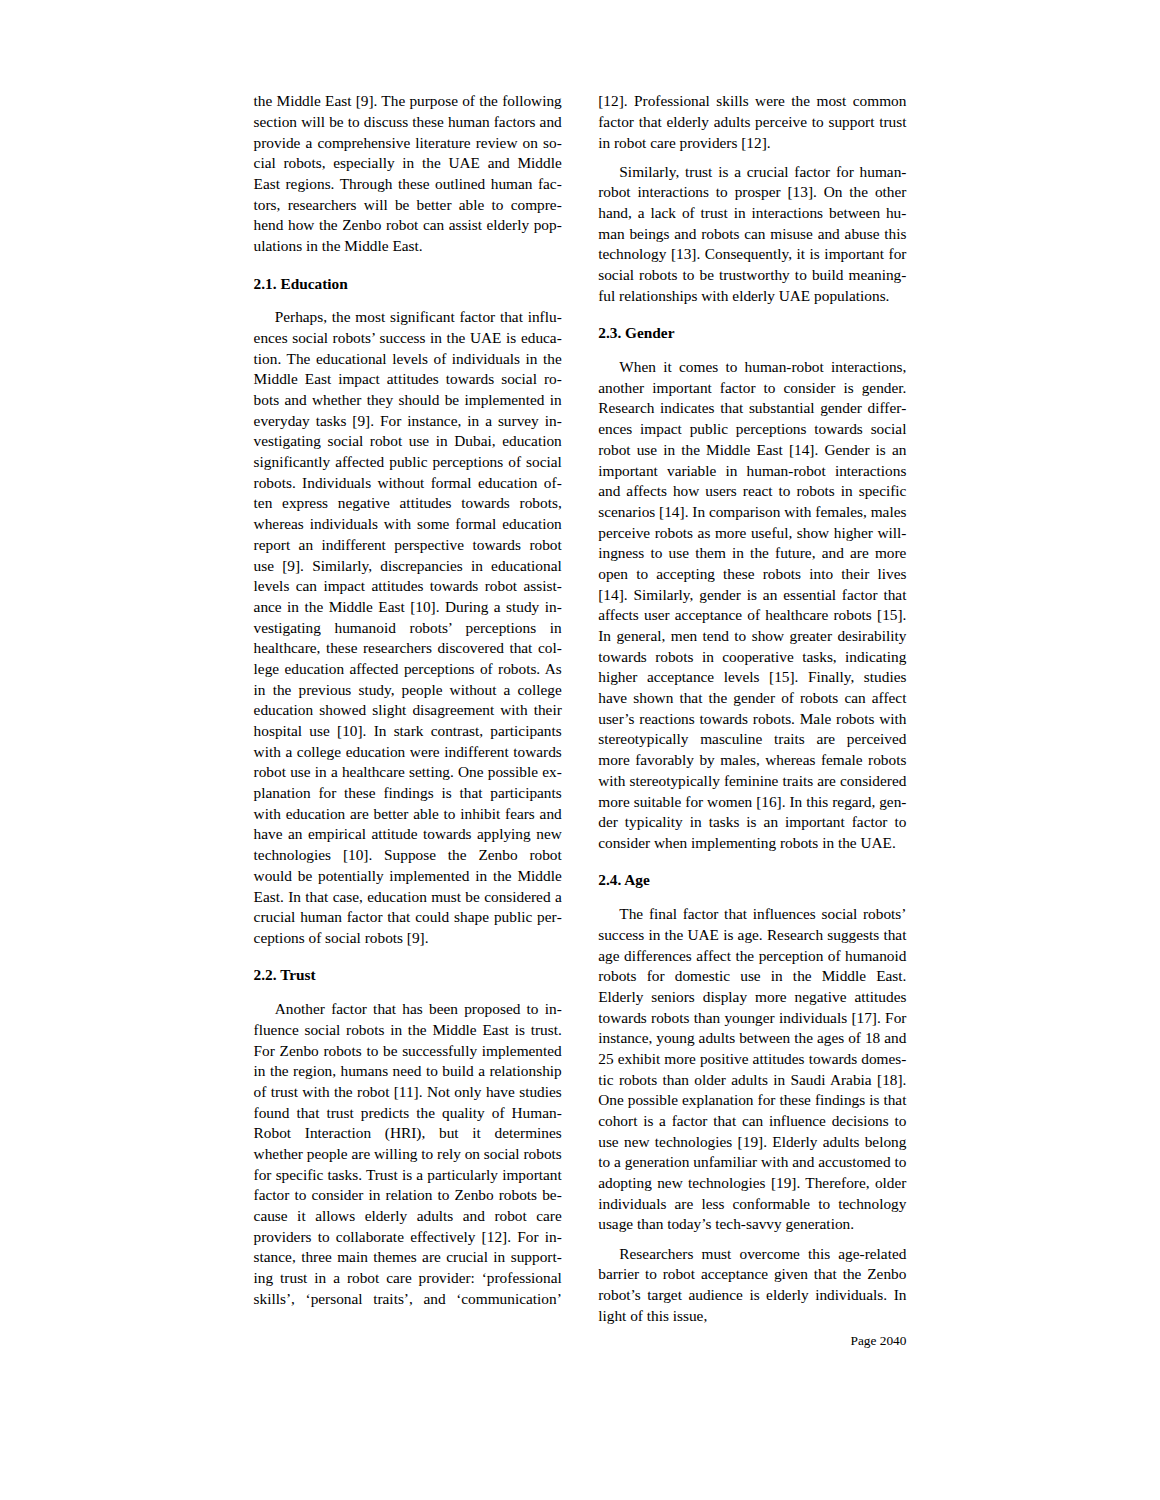the Middle East [9]. The purpose of the following section will be to discuss these human factors and provide a comprehensive literature review on social robots, especially in the UAE and Middle East regions. Through these outlined human factors, researchers will be better able to comprehend how the Zenbo robot can assist elderly populations in the Middle East.
2.1. Education
Perhaps, the most significant factor that influences social robots’ success in the UAE is education. The educational levels of individuals in the Middle East impact attitudes towards social robots and whether they should be implemented in everyday tasks [9]. For instance, in a survey investigating social robot use in Dubai, education significantly affected public perceptions of social robots. Individuals without formal education often express negative attitudes towards robots, whereas individuals with some formal education report an indifferent perspective towards robot use [9]. Similarly, discrepancies in educational levels can impact attitudes towards robot assistance in the Middle East [10]. During a study investigating humanoid robots’ perceptions in healthcare, these researchers discovered that college education affected perceptions of robots. As in the previous study, people without a college education showed slight disagreement with their hospital use [10]. In stark contrast, participants with a college education were indifferent towards robot use in a healthcare setting. One possible explanation for these findings is that participants with education are better able to inhibit fears and have an empirical attitude towards applying new technologies [10]. Suppose the Zenbo robot would be potentially implemented in the Middle East. In that case, education must be considered a crucial human factor that could shape public perceptions of social robots [9].
2.2. Trust
Another factor that has been proposed to influence social robots in the Middle East is trust. For Zenbo robots to be successfully implemented in the region, humans need to build a relationship of trust with the robot [11]. Not only have studies found that trust predicts the quality of Human-Robot Interaction (HRI), but it determines whether people are willing to rely on social robots for specific tasks. Trust is a particularly important factor to consider in relation to Zenbo robots because it allows elderly adults and robot care providers to collaborate effectively [12]. For instance, three main themes are crucial in supporting trust in a robot care provider: ‘professional skills’, ‘personal traits’, and ‘communication’ [12]. Professional skills were the most common factor that elderly adults perceive to support trust in robot care providers [12].
Similarly, trust is a crucial factor for human-robot interactions to prosper [13]. On the other hand, a lack of trust in interactions between human beings and robots can misuse and abuse this technology [13]. Consequently, it is important for social robots to be trustworthy to build meaningful relationships with elderly UAE populations.
2.3. Gender
When it comes to human-robot interactions, another important factor to consider is gender. Research indicates that substantial gender differences impact public perceptions towards social robot use in the Middle East [14]. Gender is an important variable in human-robot interactions and affects how users react to robots in specific scenarios [14]. In comparison with females, males perceive robots as more useful, show higher willingness to use them in the future, and are more open to accepting these robots into their lives [14]. Similarly, gender is an essential factor that affects user acceptance of healthcare robots [15]. In general, men tend to show greater desirability towards robots in cooperative tasks, indicating higher acceptance levels [15]. Finally, studies have shown that the gender of robots can affect user’s reactions towards robots. Male robots with stereotypically masculine traits are perceived more favorably by males, whereas female robots with stereotypically feminine traits are considered more suitable for women [16]. In this regard, gender typicality in tasks is an important factor to consider when implementing robots in the UAE.
2.4. Age
The final factor that influences social robots’ success in the UAE is age. Research suggests that age differences affect the perception of humanoid robots for domestic use in the Middle East. Elderly seniors display more negative attitudes towards robots than younger individuals [17]. For instance, young adults between the ages of 18 and 25 exhibit more positive attitudes towards domestic robots than older adults in Saudi Arabia [18]. One possible explanation for these findings is that cohort is a factor that can influence decisions to use new technologies [19]. Elderly adults belong to a generation unfamiliar with and accustomed to adopting new technologies [19]. Therefore, older individuals are less conformable to technology usage than today’s tech-savvy generation.
Researchers must overcome this age-related barrier to robot acceptance given that the Zenbo robot’s target audience is elderly individuals. In light of this issue,
Page 2040